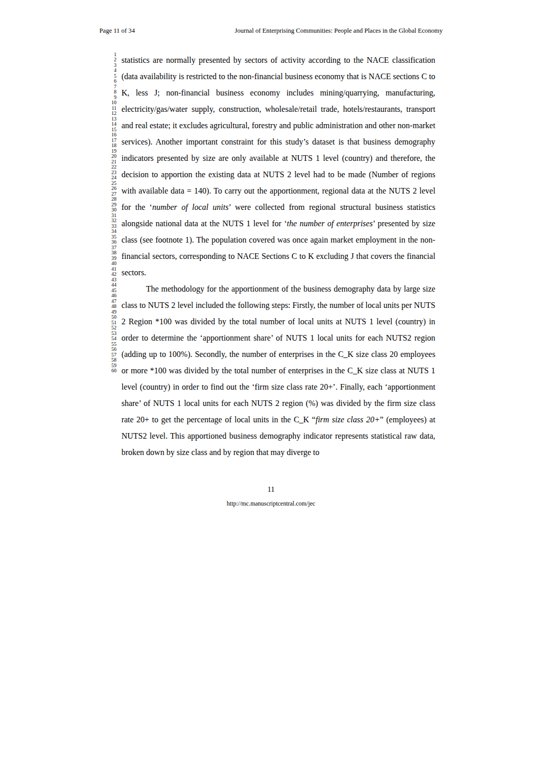Page 11 of 34
Journal of Enterprising Communities: People and Places in the Global Economy
12345678910 11121314151617181920 21222324252627282930 31323334353637383940 41424344454647484950 51525354555657585960
statistics are normally presented by sectors of activity according to the NACE classification (data availability is restricted to the non-financial business economy that is NACE sections C to K, less J; non-financial business economy includes mining/quarrying, manufacturing, electricity/gas/water supply, construction, wholesale/retail trade, hotels/restaurants, transport and real estate; it excludes agricultural, forestry and public administration and other non-market services). Another important constraint for this study’s dataset is that business demography indicators presented by size are only available at NUTS 1 level (country) and therefore, the decision to apportion the existing data at NUTS 2 level had to be made (Number of regions with available data = 140). To carry out the apportionment, regional data at the NUTS 2 level for the ‘number of local units’ were collected from regional structural business statistics alongside national data at the NUTS 1 level for ‘the number of enterprises’ presented by size class (see footnote 1). The population covered was once again market employment in the non-financial sectors, corresponding to NACE Sections C to K excluding J that covers the financial sectors.
The methodology for the apportionment of the business demography data by large size class to NUTS 2 level included the following steps: Firstly, the number of local units per NUTS 2 Region *100 was divided by the total number of local units at NUTS 1 level (country) in order to determine the ‘apportionment share’ of NUTS 1 local units for each NUTS2 region (adding up to 100%). Secondly, the number of enterprises in the C_K size class 20 employees or more *100 was divided by the total number of enterprises in the C_K size class at NUTS 1 level (country) in order to find out the ‘firm size class rate 20+’. Finally, each ‘apportionment share’ of NUTS 1 local units for each NUTS 2 region (%) was divided by the firm size class rate 20+ to get the percentage of local units in the C_K “firm size class 20+” (employees) at NUTS2 level. This apportioned business demography indicator represents statistical raw data, broken down by size class and by region that may diverge to
11
http://mc.manuscriptcentral.com/jec